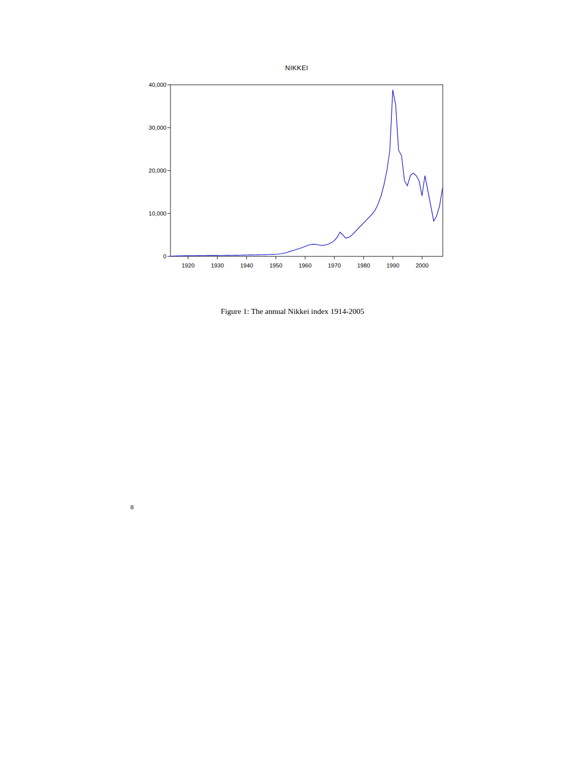NIKKEI
40,000 30,000 20,000 10,000 0 1920 1930 1940 1950 1960 1970 1980 1990 2000
Figure 1: The annual Nikkei index 1914-2005
8